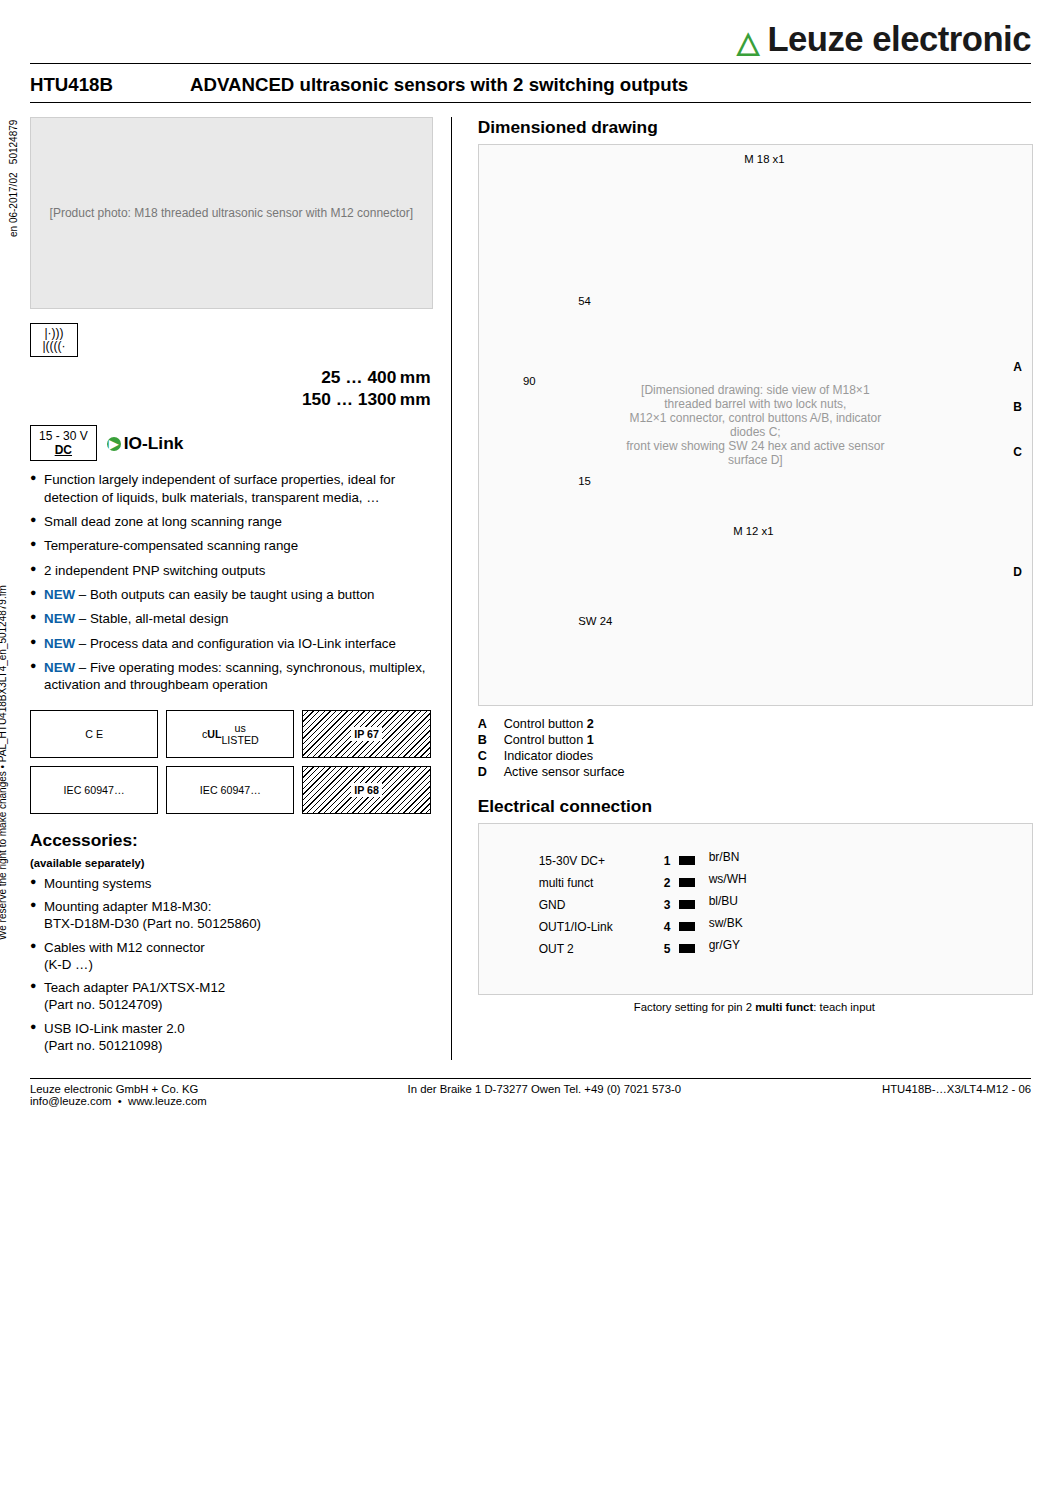△ Leuze electronic
HTU418B
ADVANCED ultrasonic sensors with 2 switching outputs
en 06-2017/02 50124879
We reserve the right to make changes • PAL_HTU418BX3LT4_en_50124879.fm
[Product photo: M18 threaded ultrasonic sensor with M12 connector]
|·)))
|((((·
25 … 400 mm
150 … 1300 mm
15 - 30 V
DC
▶IO-Link
Function largely independent of surface properties, ideal for detection of liquids, bulk materials, transparent media, …
Small dead zone at long scanning range
Temperature-compensated scanning range
2 independent PNP switching outputs
NEW – Both outputs can easily be taught using a button
NEW – Stable, all-metal design
NEW – Process data and configuration via IO-Link interface
NEW – Five operating modes: scanning, synchronous, multiplex, activation and throughbeam operation
C E
cULus
LISTED
IP 67
IEC 60947…
IEC 60947…
IP 68
Accessories:
(available separately)
Mounting systems
Mounting adapter M18-M30:
BTX-D18M-D30 (Part no. 50125860)
Cables with M12 connector
(K-D …)
Teach adapter PA1/XTSX-M12
(Part no. 50124709)
USB IO-Link master 2.0
(Part no. 50121098)
Dimensioned drawing
M 18 x1
54
90
15
M 12 x1
SW 24
A
B
C
D
[Dimensioned drawing: side view of M18×1 threaded barrel with two lock nuts,
M12×1 connector, control buttons A/B, indicator diodes C;
front view showing SW 24 hex and active sensor surface D]
| A | Control button 2 |
| B | Control button 1 |
| C | Indicator diodes |
| D | Active sensor surface |
Electrical connection
15-30V DC+
multi funct
GND
OUT1/IO-Link
OUT 2
1
2
3
4
5
br/BN
ws/WH
bl/BU
sw/BK
gr/GY
Factory setting for pin 2 multi funct: teach input
Leuze electronic GmbH + Co. KG
info@leuze.com • www.leuze.com
In der Braike 1 D-73277 Owen Tel. +49 (0) 7021 573-0
HTU418B-…X3/LT4-M12 - 06